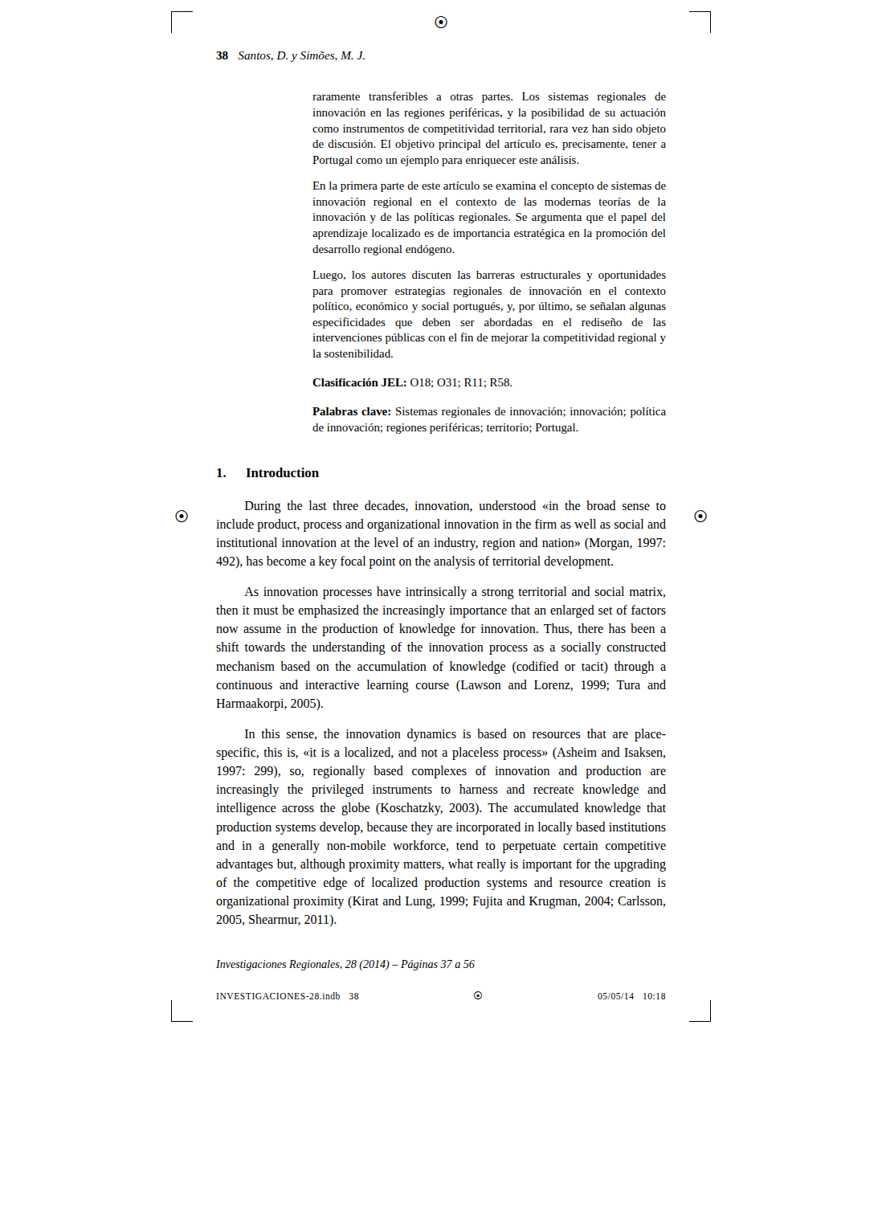⦿
⦿
⦿
38 Santos, D. y Simões, M. J.
raramente transferibles a otras partes. Los sistemas regionales de innovación en las regiones periféricas, y la posibilidad de su actuación como instrumentos de competitividad territorial, rara vez han sido objeto de discusión. El objetivo principal del artículo es, precisamente, tener a Portugal como un ejemplo para enriquecer este análisis.
En la primera parte de este artículo se examina el concepto de sistemas de innovación regional en el contexto de las modernas teorías de la innovación y de las políticas regionales. Se argumenta que el papel del aprendizaje localizado es de importancia estratégica en la promoción del desarrollo regional endógeno.
Luego, los autores discuten las barreras estructurales y oportunidades para promover estrategias regionales de innovación en el contexto político, económico y social portugués, y, por último, se señalan algunas especificidades que deben ser abordadas en el rediseño de las intervenciones públicas con el fin de mejorar la competitividad regional y la sostenibilidad.
Clasificación JEL: O18; O31; R11; R58.
Palabras clave: Sistemas regionales de innovación; innovación; política de innovación; regiones periféricas; territorio; Portugal.
1. Introduction
During the last three decades, innovation, understood «in the broad sense to include product, process and organizational innovation in the firm as well as social and institutional innovation at the level of an industry, region and nation» (Morgan, 1997: 492), has become a key focal point on the analysis of territorial development.
As innovation processes have intrinsically a strong territorial and social matrix, then it must be emphasized the increasingly importance that an enlarged set of factors now assume in the production of knowledge for innovation. Thus, there has been a shift towards the understanding of the innovation process as a socially constructed mechanism based on the accumulation of knowledge (codified or tacit) through a continuous and interactive learning course (Lawson and Lorenz, 1999; Tura and Harmaakorpi, 2005).
In this sense, the innovation dynamics is based on resources that are place-specific, this is, «it is a localized, and not a placeless process» (Asheim and Isaksen, 1997: 299), so, regionally based complexes of innovation and production are increasingly the privileged instruments to harness and recreate knowledge and intelligence across the globe (Koschatzky, 2003). The accumulated knowledge that production systems develop, because they are incorporated in locally based institutions and in a generally non-mobile workforce, tend to perpetuate certain competitive advantages but, although proximity matters, what really is important for the upgrading of the competitive edge of localized production systems and resource creation is organizational proximity (Kirat and Lung, 1999; Fujita and Krugman, 2004; Carlsson, 2005, Shearmur, 2011).
Investigaciones Regionales, 28 (2014) – Páginas 37 a 56
INVESTIGACIONES-28.indb 38 ⦿ 05/05/14 10:18